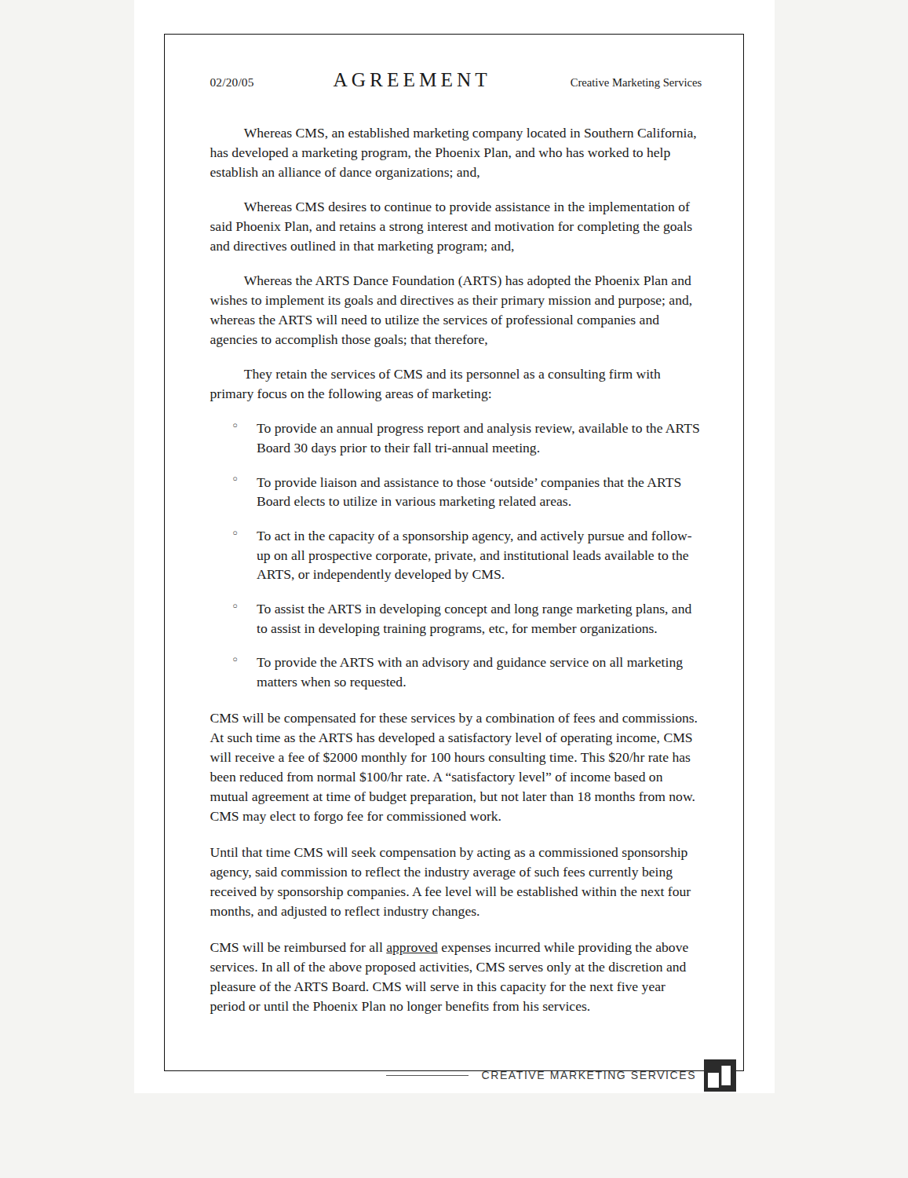02/20/05
AGREEMENT
Creative Marketing Services
Whereas CMS, an established marketing company located in Southern California, has developed a marketing program, the Phoenix Plan, and who has worked to help establish an alliance of dance organizations; and,
Whereas CMS desires to continue to provide assistance in the implementation of said Phoenix Plan, and retains a strong interest and motivation for completing the goals and directives outlined in that marketing program; and,
Whereas the ARTS Dance Foundation (ARTS) has adopted the Phoenix Plan and wishes to implement its goals and directives as their primary mission and purpose; and, whereas the ARTS will need to utilize the services of professional companies and agencies to accomplish those goals; that therefore,
They retain the services of CMS and its personnel as a consulting firm with primary focus on the following areas of marketing:
To provide an annual progress report and analysis review, available to the ARTS Board 30 days prior to their fall tri-annual meeting.
To provide liaison and assistance to those ‘outside’ companies that the ARTS Board elects to utilize in various marketing related areas.
To act in the capacity of a sponsorship agency, and actively pursue and follow-up on all prospective corporate, private, and institutional leads available to the ARTS, or independently developed by CMS.
To assist the ARTS in developing concept and long range marketing plans, and to assist in developing training programs, etc, for member organizations.
To provide the ARTS with an advisory and guidance service on all marketing matters when so requested.
CMS will be compensated for these services by a combination of fees and commissions. At such time as the ARTS has developed a satisfactory level of operating income, CMS will receive a fee of $2000 monthly for 100 hours consulting time. This $20/hr rate has been reduced from normal $100/hr rate. A “satisfactory level” of income based on mutual agreement at time of budget preparation, but not later than 18 months from now. CMS may elect to forgo fee for commissioned work.
Until that time CMS will seek compensation by acting as a commissioned sponsorship agency, said commission to reflect the industry average of such fees currently being received by sponsorship companies. A fee level will be established within the next four months, and adjusted to reflect industry changes.
CMS will be reimbursed for all approved expenses incurred while providing the above services. In all of the above proposed activities, CMS serves only at the discretion and pleasure of the ARTS Board. CMS will serve in this capacity for the next five year period or until the Phoenix Plan no longer benefits from his services.
CREATIVE MARKETING SERVICES